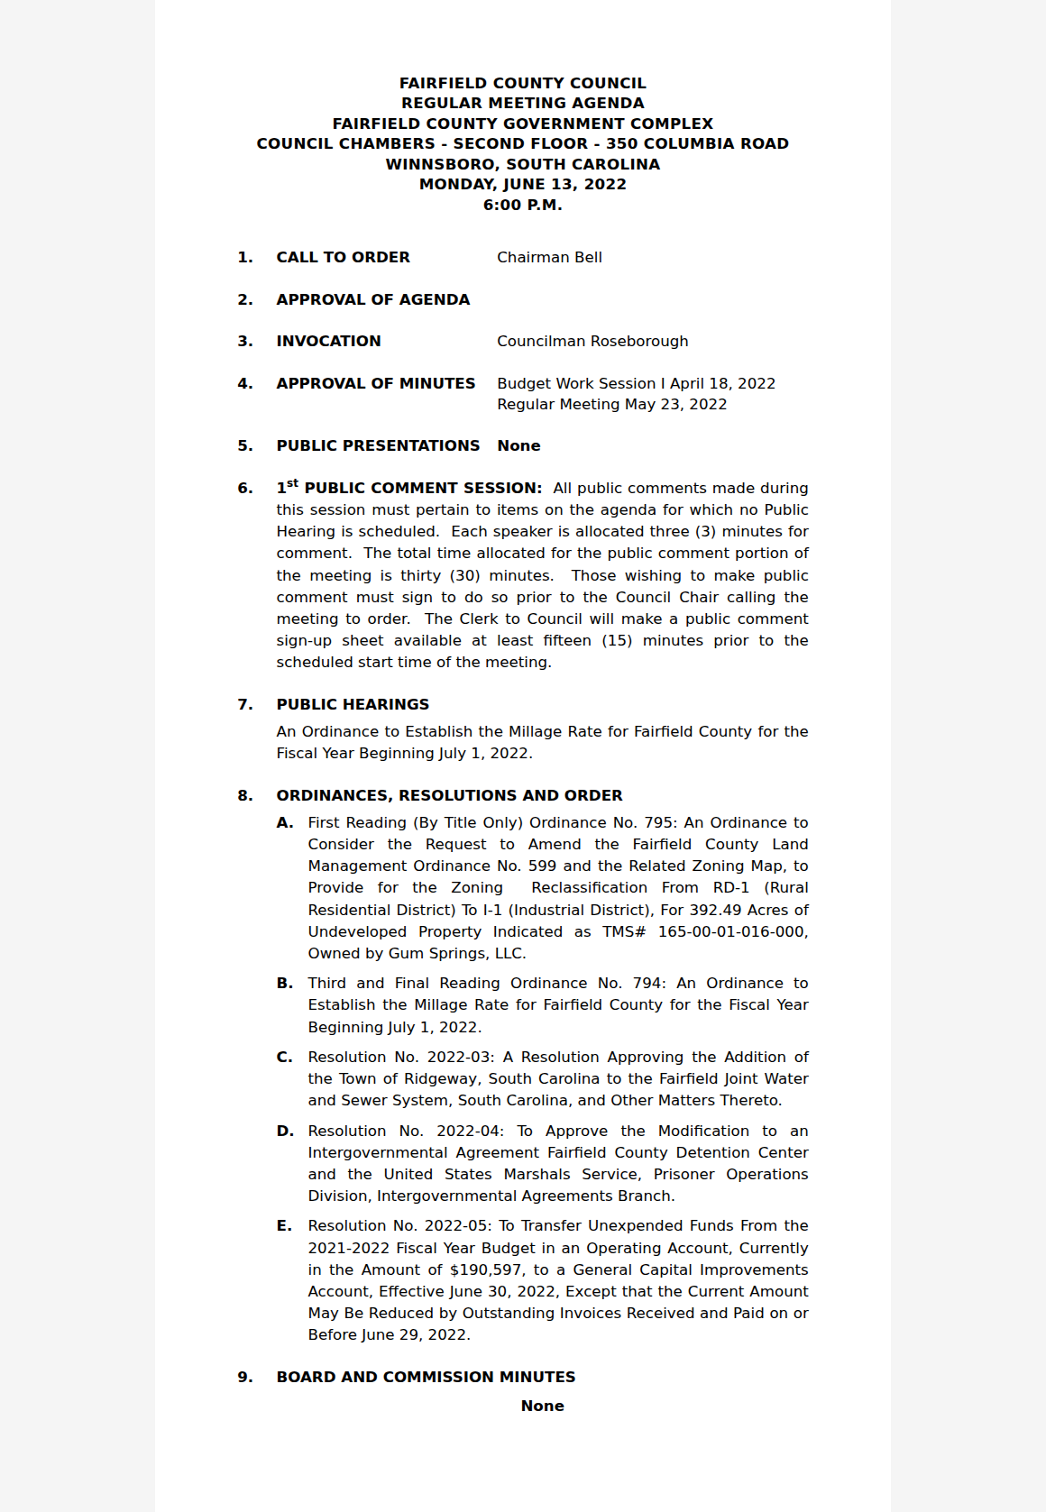FAIRFIELD COUNTY COUNCIL
REGULAR MEETING AGENDA
FAIRFIELD COUNTY GOVERNMENT COMPLEX
COUNCIL CHAMBERS - SECOND FLOOR - 350 COLUMBIA ROAD
WINNSBORO, SOUTH CAROLINA
MONDAY, JUNE 13, 2022
6:00 P.M.
1.
CALL TO ORDER Chairman Bell
2.
APPROVAL OF AGENDA
3.
INVOCATION Councilman Roseborough
4.
APPROVAL OF MINUTES
Budget Work Session I April 18, 2022
Regular Meeting May 23, 2022
5.
PUBLIC PRESENTATIONS None
6.
1st PUBLIC COMMENT SESSION: All public comments made during this session must pertain to items on the agenda for which no Public Hearing is scheduled. Each speaker is allocated three (3) minutes for comment. The total time allocated for the public comment portion of the meeting is thirty (30) minutes. Those wishing to make public comment must sign to do so prior to the Council Chair calling the meeting to order. The Clerk to Council will make a public comment sign-up sheet available at least fifteen (15) minutes prior to the scheduled start time of the meeting.
7.
PUBLIC HEARINGS
An Ordinance to Establish the Millage Rate for Fairfield County for the Fiscal Year Beginning July 1, 2022.
8.
ORDINANCES, RESOLUTIONS AND ORDER
A. First Reading (By Title Only) Ordinance No. 795: An Ordinance to Consider the Request to Amend the Fairfield County Land Management Ordinance No. 599 and the Related Zoning Map, to Provide for the Zoning Reclassification From RD-1 (Rural Residential District) To I-1 (Industrial District), For 392.49 Acres of Undeveloped Property Indicated as TMS# 165-00-01-016-000, Owned by Gum Springs, LLC.
B. Third and Final Reading Ordinance No. 794: An Ordinance to Establish the Millage Rate for Fairfield County for the Fiscal Year Beginning July 1, 2022.
C. Resolution No. 2022-03: A Resolution Approving the Addition of the Town of Ridgeway, South Carolina to the Fairfield Joint Water and Sewer System, South Carolina, and Other Matters Thereto.
D. Resolution No. 2022-04: To Approve the Modification to an Intergovernmental Agreement Fairfield County Detention Center and the United States Marshals Service, Prisoner Operations Division, Intergovernmental Agreements Branch.
E. Resolution No. 2022-05: To Transfer Unexpended Funds From the 2021-2022 Fiscal Year Budget in an Operating Account, Currently in the Amount of $190,597, to a General Capital Improvements Account, Effective June 30, 2022, Except that the Current Amount May Be Reduced by Outstanding Invoices Received and Paid on or Before June 29, 2022.
9.
BOARD AND COMMISSION MINUTES
None